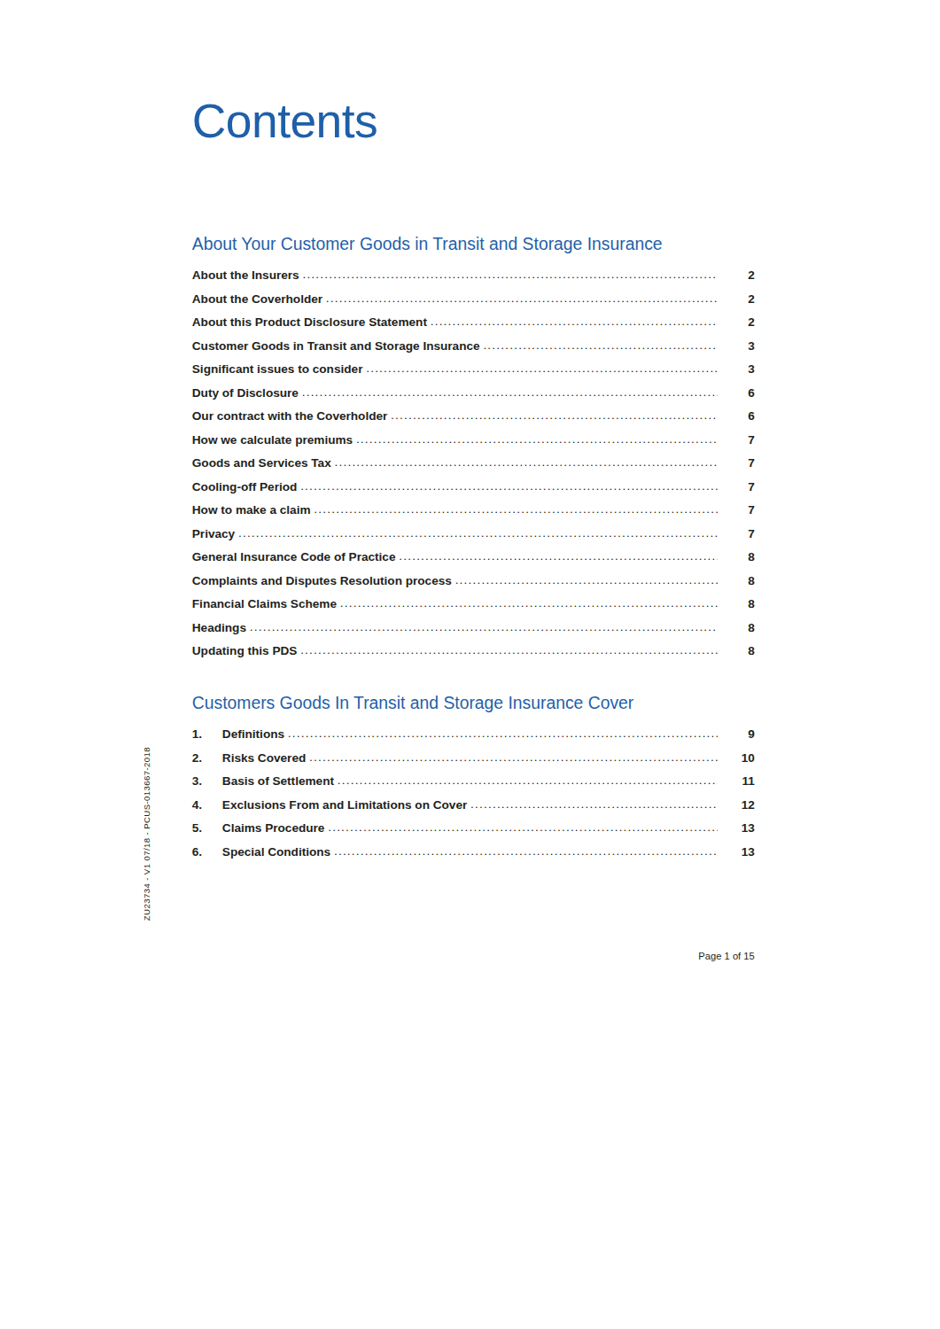Contents
About Your Customer Goods in Transit and Storage Insurance
About the Insurers........................................................................................................................................................... 2
About the Coverholder................................................................................................................................................... 2
About this Product Disclosure Statement............................................................................................................. 2
Customer Goods in Transit and Storage Insurance................................................................................................. 3
Significant issues to consider......................................................................................................................................... 3
Duty of Disclosure........................................................................................................................................................... 6
Our contract with the Coverholder....................................................................................................................... 6
How we calculate premiums............................................................................................................................................. 7
Goods and Services Tax................................................................................................................................................. 7
Cooling-off Period........................................................................................................................................................... 7
How to make a claim..................................................................................................................................................... 7
Privacy................................................................................................................................................................................. 7
General Insurance Code of Practice....................................................................................................................... 8
Complaints and Disputes Resolution process......................................................................................................... 8
Financial Claims Scheme................................................................................................................................................. 8
Headings............................................................................................................................................................................. 8
Updating this PDS........................................................................................................................................................... 8
Customers Goods In Transit and Storage Insurance Cover
1. Definitions................................................................................................................................................................. 9
2. Risks Covered......................................................................................................................................................... 10
3. Basis of Settlement............................................................................................................................................. 11
4. Exclusions From and Limitations on Cover......................................................................................................... 12
5. Claims Procedure................................................................................................................................................. 13
6. Special Conditions............................................................................................................................................... 13
ZU23734 - V1 07/18 - PCUS-013667-2018
Page 1 of 15